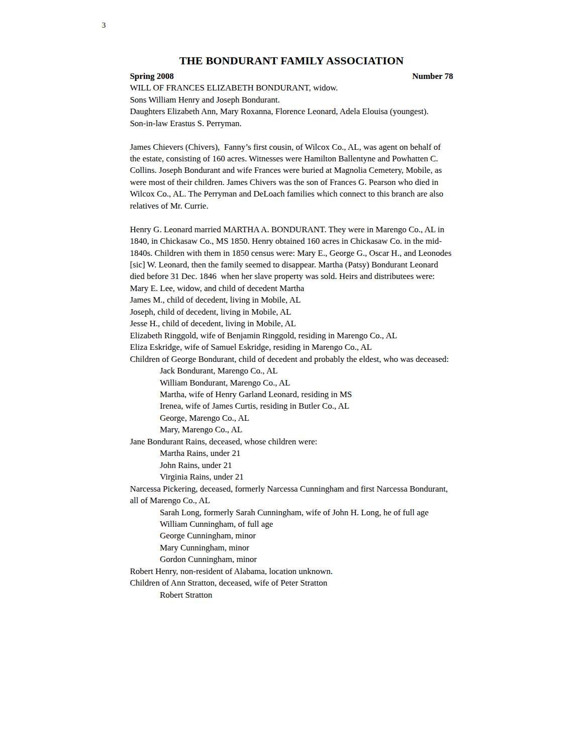3
THE BONDURANT FAMILY ASSOCIATION
Spring 2008 Number 78
WILL OF FRANCES ELIZABETH BONDURANT, widow.
Sons William Henry and Joseph Bondurant.
Daughters Elizabeth Ann, Mary Roxanna, Florence Leonard, Adela Elouisa (youngest).
Son-in-law Erastus S. Perryman.
James Chievers (Chivers), Fanny’s first cousin, of Wilcox Co., AL, was agent on behalf of the estate, consisting of 160 acres. Witnesses were Hamilton Ballentyne and Powhatten C. Collins. Joseph Bondurant and wife Frances were buried at Magnolia Cemetery, Mobile, as were most of their children. James Chivers was the son of Frances G. Pearson who died in Wilcox Co., AL. The Perryman and DeLoach families which connect to this branch are also relatives of Mr. Currie.
Henry G. Leonard married MARTHA A. BONDURANT. They were in Marengo Co., AL in 1840, in Chickasaw Co., MS 1850. Henry obtained 160 acres in Chickasaw Co. in the mid-1840s. Children with them in 1850 census were: Mary E., George G., Oscar H., and Leonodes [sic] W. Leonard, then the family seemed to disappear. Martha (Patsy) Bondurant Leonard died before 31 Dec. 1846 when her slave property was sold. Heirs and distributees were:
Mary E. Lee, widow, and child of decedent Martha
James M., child of decedent, living in Mobile, AL
Joseph, child of decedent, living in Mobile, AL
Jesse H., child of decedent, living in Mobile, AL
Elizabeth Ringgold, wife of Benjamin Ringgold, residing in Marengo Co., AL
Eliza Eskridge, wife of Samuel Eskridge, residing in Marengo Co., AL
Children of George Bondurant, child of decedent and probably the eldest, who was deceased:
Jack Bondurant, Marengo Co., AL
William Bondurant, Marengo Co., AL
Martha, wife of Henry Garland Leonard, residing in MS
Irenea, wife of James Curtis, residing in Butler Co., AL
George, Marengo Co., AL
Mary, Marengo Co., AL
Jane Bondurant Rains, deceased, whose children were:
Martha Rains, under 21
John Rains, under 21
Virginia Rains, under 21
Narcessa Pickering, deceased, formerly Narcessa Cunningham and first Narcessa Bondurant, all of Marengo Co., AL
Sarah Long, formerly Sarah Cunningham, wife of John H. Long, he of full age
William Cunningham, of full age
George Cunningham, minor
Mary Cunningham, minor
Gordon Cunningham, minor
Robert Henry, non-resident of Alabama, location unknown.
Children of Ann Stratton, deceased, wife of Peter Stratton
Robert Stratton